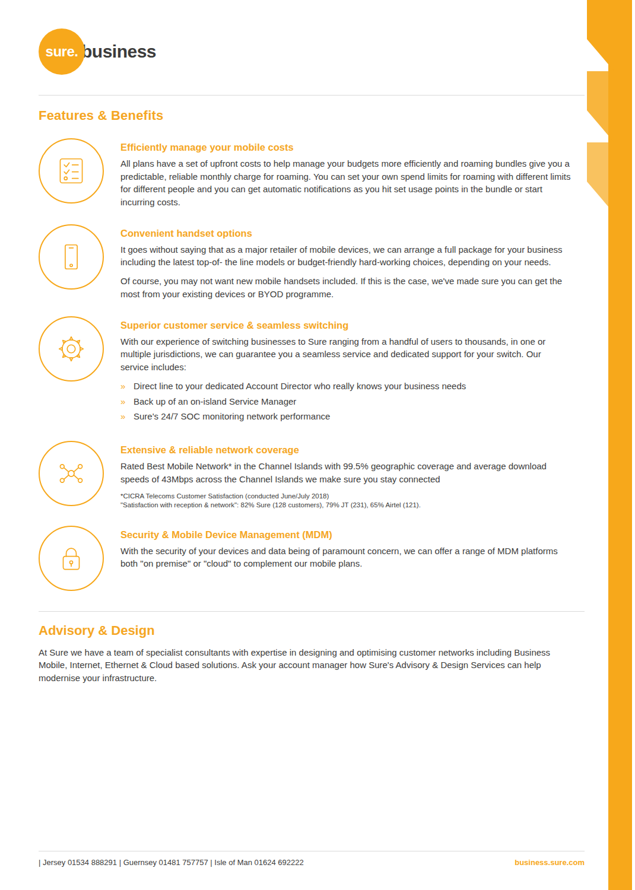sure.
business
Features & Benefits
Efficiently manage your mobile costs
All plans have a set of upfront costs to help manage your budgets more efficiently and roaming bundles give you a predictable, reliable monthly charge for roaming. You can set your own spend limits for roaming with different limits for different people and you can get automatic notifications as you hit set usage points in the bundle or start incurring costs.
Convenient handset options
It goes without saying that as a major retailer of mobile devices, we can arrange a full package for your business including the latest top-of- the line models or budget-friendly hard-working choices, depending on your needs.
Of course, you may not want new mobile handsets included. If this is the case, we've made sure you can get the most from your existing devices or BYOD programme.
Superior customer service & seamless switching
With our experience of switching businesses to Sure ranging from a handful of users to thousands, in one or multiple jurisdictions, we can guarantee you a seamless service and dedicated support for your switch. Our service includes:
Direct line to your dedicated Account Director who really knows your business needs
Back up of an on-island Service Manager
Sure's 24/7 SOC monitoring network performance
Extensive & reliable network coverage
Rated Best Mobile Network* in the Channel Islands with 99.5% geographic coverage and average download speeds of 43Mbps across the Channel Islands we make sure you stay connected
*CICRA Telecoms Customer Satisfaction (conducted June/July 2018)
"Satisfaction with reception & network": 82% Sure (128 customers), 79% JT (231), 65% Airtel (121).
Security & Mobile Device Management (MDM)
With the security of your devices and data being of paramount concern, we can offer a range of MDM platforms both "on premise" or "cloud" to complement our mobile plans.
Advisory & Design
At Sure we have a team of specialist consultants with expertise in designing and optimising customer networks including Business Mobile, Internet, Ethernet & Cloud based solutions. Ask your account manager how Sure's Advisory & Design Services can help modernise your infrastructure.
| Jersey 01534 888291 | Guernsey 01481 757757 | Isle of Man 01624 692222
business.sure.com